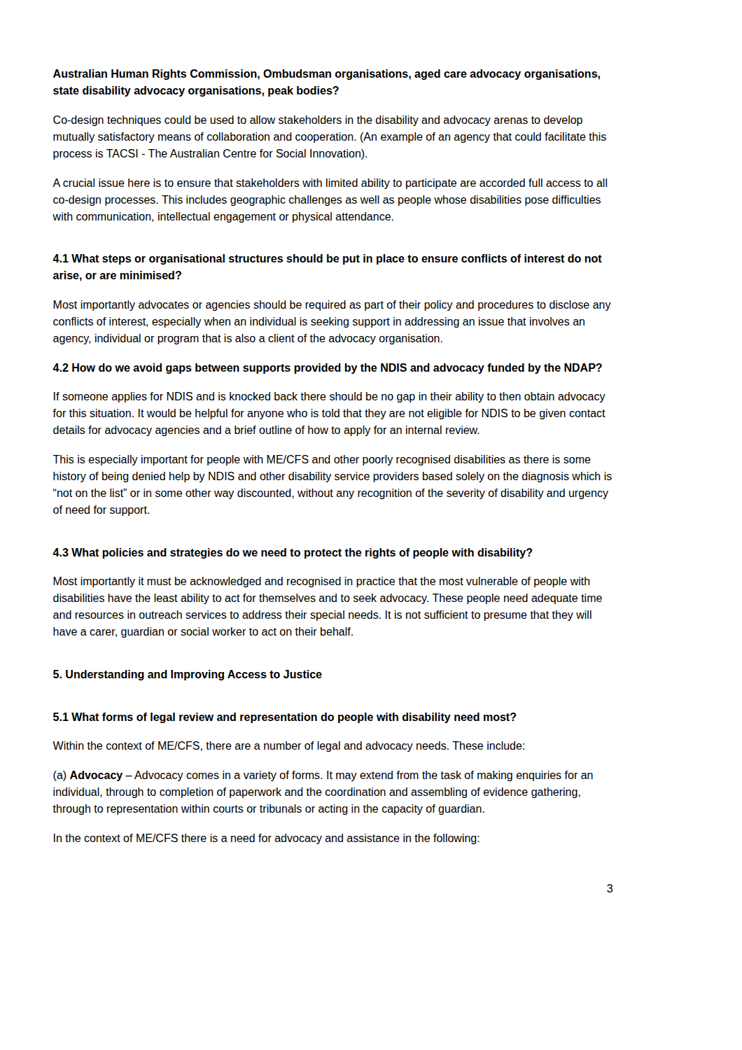Australian Human Rights Commission, Ombudsman organisations, aged care advocacy organisations, state disability advocacy organisations, peak bodies?
Co-design techniques could be used to allow stakeholders in the disability and advocacy arenas to develop mutually satisfactory means of collaboration and cooperation. (An example of an agency that could facilitate this process is TACSI - The Australian Centre for Social Innovation).
A crucial issue here is to ensure that stakeholders with limited ability to participate are accorded full access to all co-design processes. This includes geographic challenges as well as people whose disabilities pose difficulties with communication, intellectual engagement or physical attendance.
4.1 What steps or organisational structures should be put in place to ensure conflicts of interest do not arise, or are minimised?
Most importantly advocates or agencies should be required as part of their policy and procedures to disclose any conflicts of interest, especially when an individual is seeking support in addressing an issue that involves an agency, individual or program that is also a client of the advocacy organisation.
4.2 How do we avoid gaps between supports provided by the NDIS and advocacy funded by the NDAP?
If someone applies for NDIS and is knocked back there should be no gap in their ability to then obtain advocacy for this situation. It would be helpful for anyone who is told that they are not eligible for NDIS to be given contact details for advocacy agencies and a brief outline of how to apply for an internal review.
This is especially important for people with ME/CFS and other poorly recognised disabilities as there is some history of being denied help by NDIS and other disability service providers based solely on the diagnosis which is “not on the list” or in some other way discounted, without any recognition of the severity of disability and urgency of need for support.
4.3 What policies and strategies do we need to protect the rights of people with disability?
Most importantly it must be acknowledged and recognised in practice that the most vulnerable of people with disabilities have the least ability to act for themselves and to seek advocacy. These people need adequate time and resources in outreach services to address their special needs. It is not sufficient to presume that they will have a carer, guardian or social worker to act on their behalf.
5. Understanding and Improving Access to Justice
5.1 What forms of legal review and representation do people with disability need most?
Within the context of ME/CFS, there are a number of legal and advocacy needs. These include:
(a) Advocacy – Advocacy comes in a variety of forms. It may extend from the task of making enquiries for an individual, through to completion of paperwork and the coordination and assembling of evidence gathering, through to representation within courts or tribunals or acting in the capacity of guardian.
In the context of ME/CFS there is a need for advocacy and assistance in the following:
3